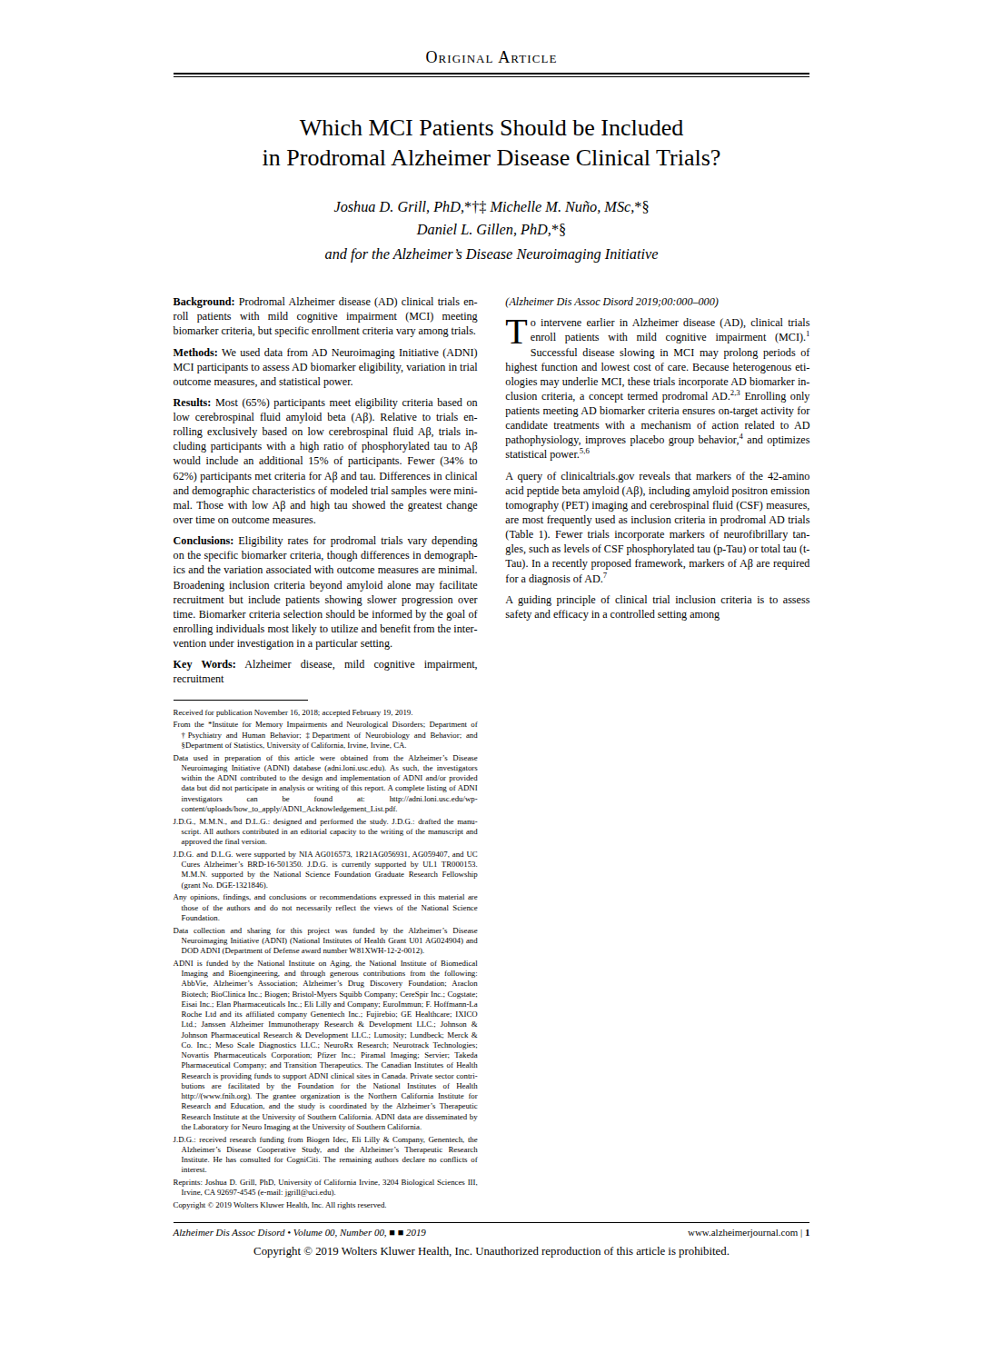Original Article
Which MCI Patients Should be Included
in Prodromal Alzheimer Disease Clinical Trials?
Joshua D. Grill, PhD,*†‡ Michelle M. Nuño, MSc,*§
Daniel L. Gillen, PhD,*§
and for the Alzheimer’s Disease Neuroimaging Initiative
Background: Prodromal Alzheimer disease (AD) clinical trials enroll patients with mild cognitive impairment (MCI) meeting biomarker criteria, but specific enrollment criteria vary among trials.
Methods: We used data from AD Neuroimaging Initiative (ADNI) MCI participants to assess AD biomarker eligibility, variation in trial outcome measures, and statistical power.
Results: Most (65%) participants meet eligibility criteria based on low cerebrospinal fluid amyloid beta (Aβ). Relative to trials enrolling exclusively based on low cerebrospinal fluid Aβ, trials including participants with a high ratio of phosphorylated tau to Aβ would include an additional 15% of participants. Fewer (34% to 62%) participants met criteria for Aβ and tau. Differences in clinical and demographic characteristics of modeled trial samples were minimal. Those with low Aβ and high tau showed the greatest change over time on outcome measures.
Conclusions: Eligibility rates for prodromal trials vary depending on the specific biomarker criteria, though differences in demographics and the variation associated with outcome measures are minimal. Broadening inclusion criteria beyond amyloid alone may facilitate recruitment but include patients showing slower progression over time. Biomarker criteria selection should be informed by the goal of enrolling individuals most likely to utilize and benefit from the intervention under investigation in a particular setting.
Key Words: Alzheimer disease, mild cognitive impairment, recruitment
Received for publication November 16, 2018; accepted February 19, 2019.
From the *Institute for Memory Impairments and Neurological Disorders; Department of †Psychiatry and Human Behavior; ‡Department of Neurobiology and Behavior; and §Department of Statistics, University of California, Irvine, Irvine, CA.
Data used in preparation of this article were obtained from the Alzheimer’s Disease Neuroimaging Initiative (ADNI) database (adni.loni.usc.edu). As such, the investigators within the ADNI contributed to the design and implementation of ADNI and/or provided data but did not participate in analysis or writing of this report. A complete listing of ADNI investigators can be found at: http://adni.loni.usc.edu/wp-content/uploads/how_to_apply/ADNI_Acknowledgement_List.pdf.
J.D.G., M.M.N., and D.L.G.: designed and performed the study. J.D.G.: drafted the manuscript. All authors contributed in an editorial capacity to the writing of the manuscript and approved the final version.
J.D.G. and D.L.G. were supported by NIA AG016573, 1R21AG056931, AG059407, and UC Cures Alzheimer’s BRD-16-501350. J.D.G. is currently supported by UL1 TR000153. M.M.N. supported by the National Science Foundation Graduate Research Fellowship (grant No. DGE-1321846).
Any opinions, findings, and conclusions or recommendations expressed in this material are those of the authors and do not necessarily reflect the views of the National Science Foundation.
Data collection and sharing for this project was funded by the Alzheimer’s Disease Neuroimaging Initiative (ADNI) (National Institutes of Health Grant U01 AG024904) and DOD ADNI (Department of Defense award number W81XWH-12-2-0012).
ADNI is funded by the National Institute on Aging, the National Institute of Biomedical Imaging and Bioengineering, and through generous contributions from the following: AbbVie, Alzheimer’s Association; Alzheimer’s Drug Discovery Foundation; Araclon Biotech; BioClinica Inc.; Biogen; Bristol-Myers Squibb Company; CereSpir Inc.; Cogstate; Eisai Inc.; Elan Pharmaceuticals Inc.; Eli Lilly and Company; EuroImmun; F. Hoffmann-La Roche Ltd and its affiliated company Genentech Inc.; Fujirebio; GE Healthcare; IXICO Ltd.; Janssen Alzheimer Immunotherapy Research & Development LLC.; Johnson & Johnson Pharmaceutical Research & Development LLC.; Lumosity; Lundbeck; Merck & Co. Inc.; Meso Scale Diagnostics LLC.; NeuroRx Research; Neurotrack Technologies; Novartis Pharmaceuticals Corporation; Pfizer Inc.; Piramal Imaging; Servier; Takeda Pharmaceutical Company; and Transition Therapeutics. The Canadian Institutes of Health Research is providing funds to support ADNI clinical sites in Canada. Private sector contributions are facilitated by the Foundation for the National Institutes of Health http://(www.fnih.org). The grantee organization is the Northern California Institute for Research and Education, and the study is coordinated by the Alzheimer’s Therapeutic Research Institute at the University of Southern California. ADNI data are disseminated by the Laboratory for Neuro Imaging at the University of Southern California.
J.D.G.: received research funding from Biogen Idec, Eli Lilly & Company, Genentech, the Alzheimer’s Disease Cooperative Study, and the Alzheimer’s Therapeutic Research Institute. He has consulted for CogniCiti. The remaining authors declare no conflicts of interest.
Reprints: Joshua D. Grill, PhD, University of California Irvine, 3204 Biological Sciences III, Irvine, CA 92697-4545 (e-mail: jgrill@uci.edu).
Copyright © 2019 Wolters Kluwer Health, Inc. All rights reserved.
(Alzheimer Dis Assoc Disord 2019;00:000–000)
To intervene earlier in Alzheimer disease (AD), clinical trials enroll patients with mild cognitive impairment (MCI).1 Successful disease slowing in MCI may prolong periods of highest function and lowest cost of care. Because heterogenous etiologies may underlie MCI, these trials incorporate AD biomarker inclusion criteria, a concept termed prodromal AD.2,3 Enrolling only patients meeting AD biomarker criteria ensures on-target activity for candidate treatments with a mechanism of action related to AD pathophysiology, improves placebo group behavior,4 and optimizes statistical power.5,6
A query of clinicaltrials.gov reveals that markers of the 42-amino acid peptide beta amyloid (Aβ), including amyloid positron emission tomography (PET) imaging and cerebrospinal fluid (CSF) measures, are most frequently used as inclusion criteria in prodromal AD trials (Table 1). Fewer trials incorporate markers of neurofibrillary tangles, such as levels of CSF phosphorylated tau (p-Tau) or total tau (t-Tau). In a recently proposed framework, markers of Aβ are required for a diagnosis of AD.7
A guiding principle of clinical trial inclusion criteria is to assess safety and efficacy in a controlled setting among
Alzheimer Dis Assoc Disord • Volume 00, Number 00, ■ ■ 2019
www.alzheimerjournal.com | 1
Copyright © 2019 Wolters Kluwer Health, Inc. Unauthorized reproduction of this article is prohibited.